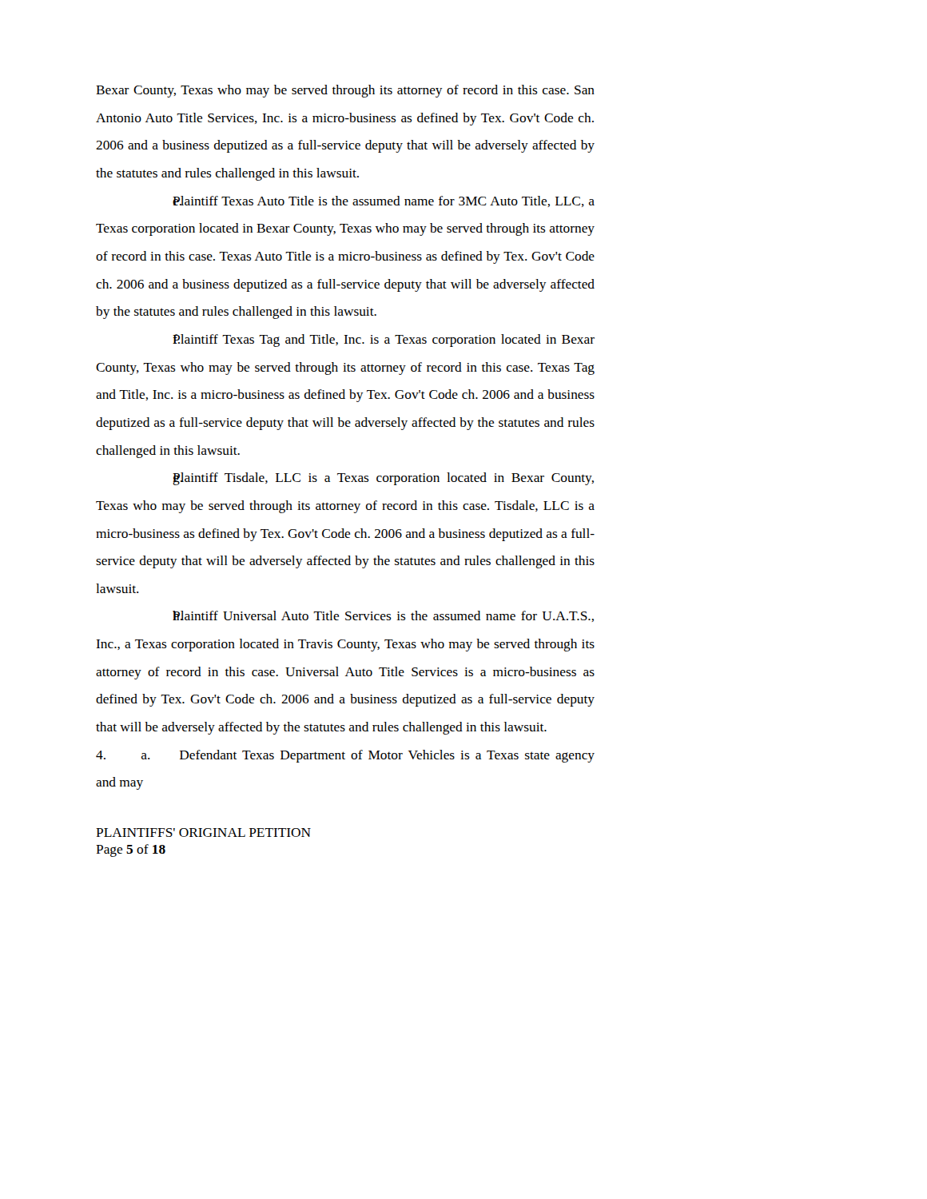Bexar County, Texas who may be served through its attorney of record in this case. San Antonio Auto Title Services, Inc. is a micro-business as defined by Tex. Gov't Code ch. 2006 and a business deputized as a full-service deputy that will be adversely affected by the statutes and rules challenged in this lawsuit.
e. Plaintiff Texas Auto Title is the assumed name for 3MC Auto Title, LLC, a Texas corporation located in Bexar County, Texas who may be served through its attorney of record in this case. Texas Auto Title is a micro-business as defined by Tex. Gov't Code ch. 2006 and a business deputized as a full-service deputy that will be adversely affected by the statutes and rules challenged in this lawsuit.
f. Plaintiff Texas Tag and Title, Inc. is a Texas corporation located in Bexar County, Texas who may be served through its attorney of record in this case. Texas Tag and Title, Inc. is a micro-business as defined by Tex. Gov't Code ch. 2006 and a business deputized as a full-service deputy that will be adversely affected by the statutes and rules challenged in this lawsuit.
g. Plaintiff Tisdale, LLC is a Texas corporation located in Bexar County, Texas who may be served through its attorney of record in this case. Tisdale, LLC is a micro-business as defined by Tex. Gov't Code ch. 2006 and a business deputized as a full-service deputy that will be adversely affected by the statutes and rules challenged in this lawsuit.
h. Plaintiff Universal Auto Title Services is the assumed name for U.A.T.S., Inc., a Texas corporation located in Travis County, Texas who may be served through its attorney of record in this case. Universal Auto Title Services is a micro-business as defined by Tex. Gov't Code ch. 2006 and a business deputized as a full-service deputy that will be adversely affected by the statutes and rules challenged in this lawsuit.
4. a. Defendant Texas Department of Motor Vehicles is a Texas state agency and may
PLAINTIFFS' ORIGINAL PETITION
Page 5 of 18